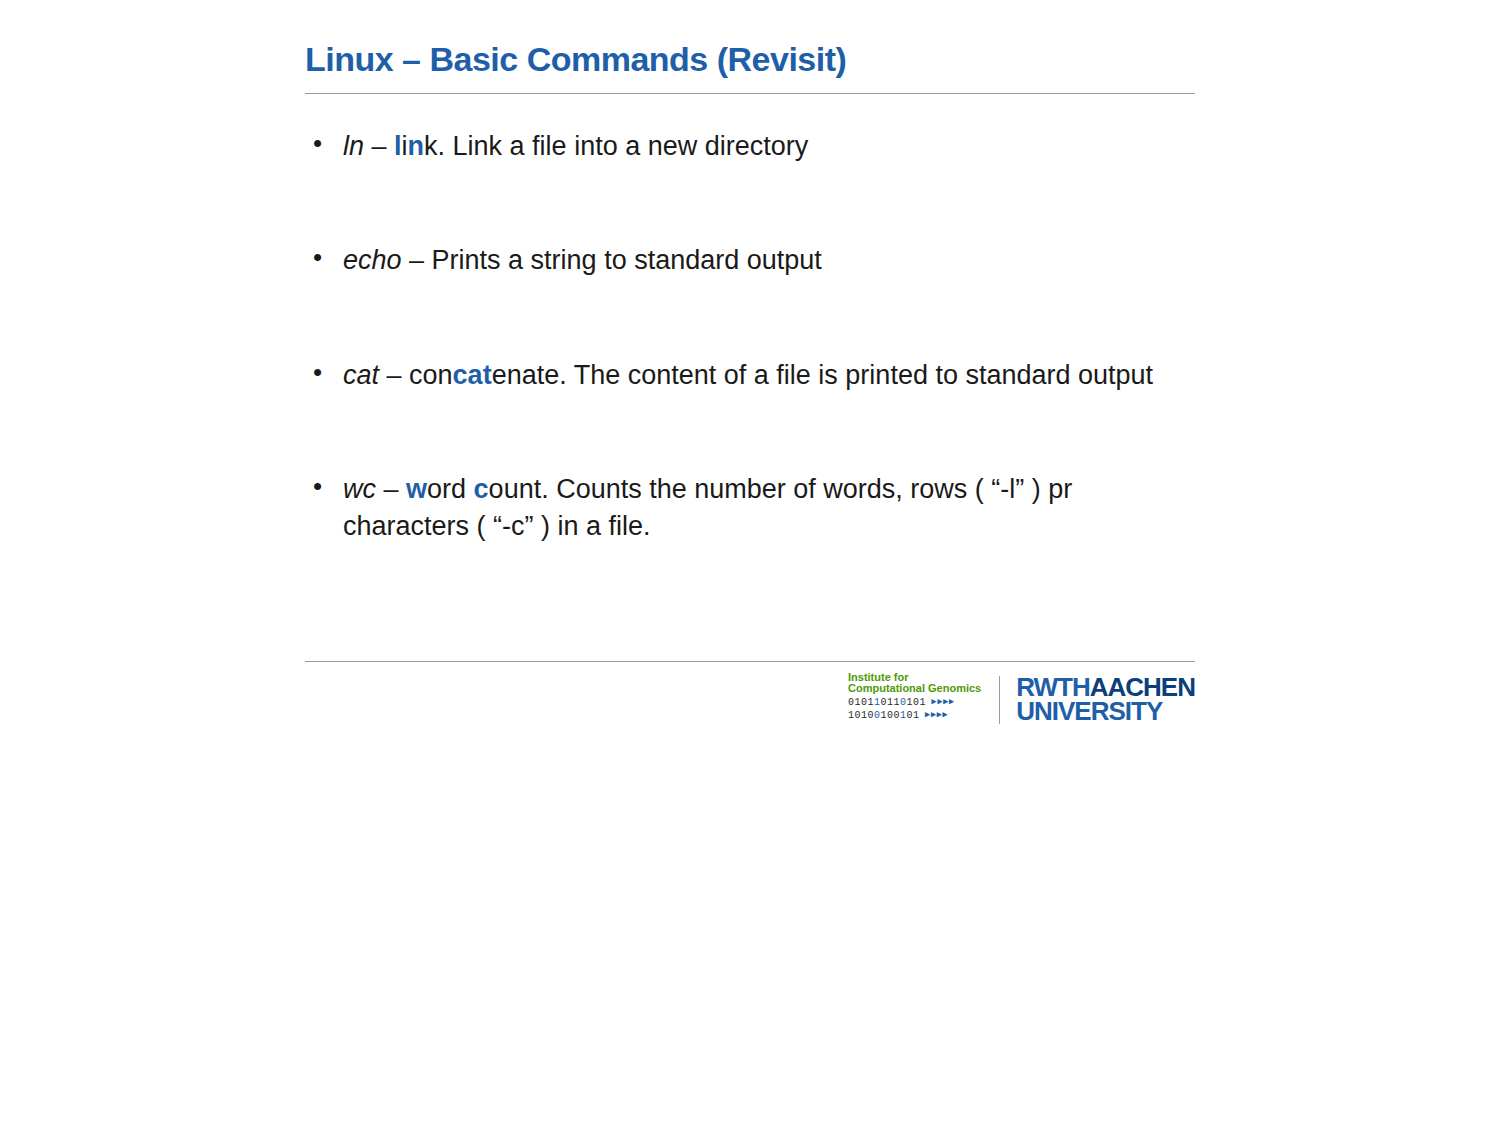Linux – Basic Commands (Revisit)
ln – link. Link a file into a new directory
echo – Prints a string to standard output
cat – concatenate. The content of a file is printed to standard output
wc – word count. Counts the number of words, rows ( “-l” ) pr characters ( “-c” ) in a file.
Institute for
Computational Genomics
010110110101▸▸▸▸
10100100101▸▸▸▸
RWTHAACHEN
UNIVERSITY